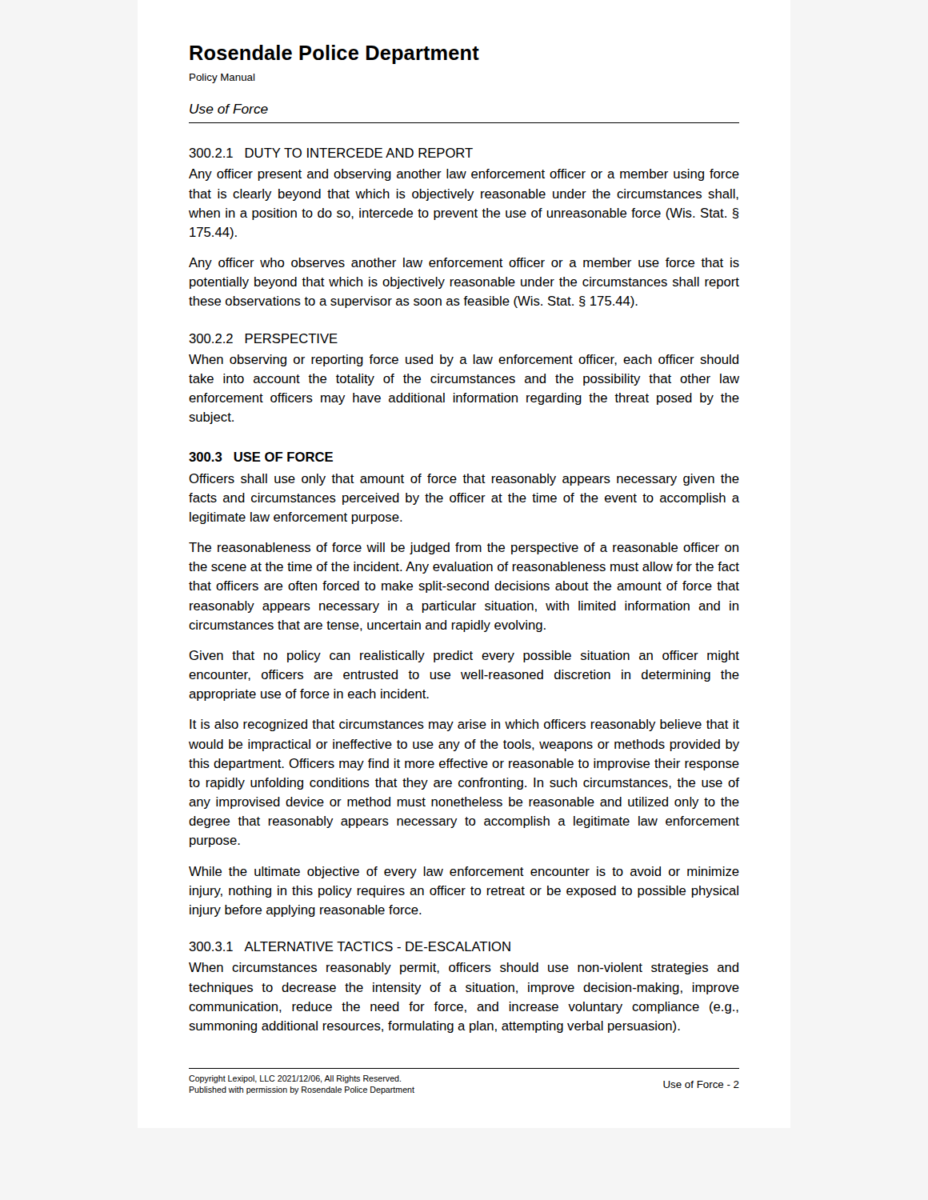Rosendale Police Department
Policy Manual
Use of Force
300.2.1 DUTY TO INTERCEDE AND REPORT
Any officer present and observing another law enforcement officer or a member using force that is clearly beyond that which is objectively reasonable under the circumstances shall, when in a position to do so, intercede to prevent the use of unreasonable force (Wis. Stat. § 175.44).
Any officer who observes another law enforcement officer or a member use force that is potentially beyond that which is objectively reasonable under the circumstances shall report these observations to a supervisor as soon as feasible (Wis. Stat. § 175.44).
300.2.2 PERSPECTIVE
When observing or reporting force used by a law enforcement officer, each officer should take into account the totality of the circumstances and the possibility that other law enforcement officers may have additional information regarding the threat posed by the subject.
300.3 USE OF FORCE
Officers shall use only that amount of force that reasonably appears necessary given the facts and circumstances perceived by the officer at the time of the event to accomplish a legitimate law enforcement purpose.
The reasonableness of force will be judged from the perspective of a reasonable officer on the scene at the time of the incident. Any evaluation of reasonableness must allow for the fact that officers are often forced to make split-second decisions about the amount of force that reasonably appears necessary in a particular situation, with limited information and in circumstances that are tense, uncertain and rapidly evolving.
Given that no policy can realistically predict every possible situation an officer might encounter, officers are entrusted to use well-reasoned discretion in determining the appropriate use of force in each incident.
It is also recognized that circumstances may arise in which officers reasonably believe that it would be impractical or ineffective to use any of the tools, weapons or methods provided by this department. Officers may find it more effective or reasonable to improvise their response to rapidly unfolding conditions that they are confronting. In such circumstances, the use of any improvised device or method must nonetheless be reasonable and utilized only to the degree that reasonably appears necessary to accomplish a legitimate law enforcement purpose.
While the ultimate objective of every law enforcement encounter is to avoid or minimize injury, nothing in this policy requires an officer to retreat or be exposed to possible physical injury before applying reasonable force.
300.3.1 ALTERNATIVE TACTICS - DE-ESCALATION
When circumstances reasonably permit, officers should use non-violent strategies and techniques to decrease the intensity of a situation, improve decision-making, improve communication, reduce the need for force, and increase voluntary compliance (e.g., summoning additional resources, formulating a plan, attempting verbal persuasion).
Copyright Lexipol, LLC 2021/12/06, All Rights Reserved.
Published with permission by Rosendale Police Department
Use of Force - 2